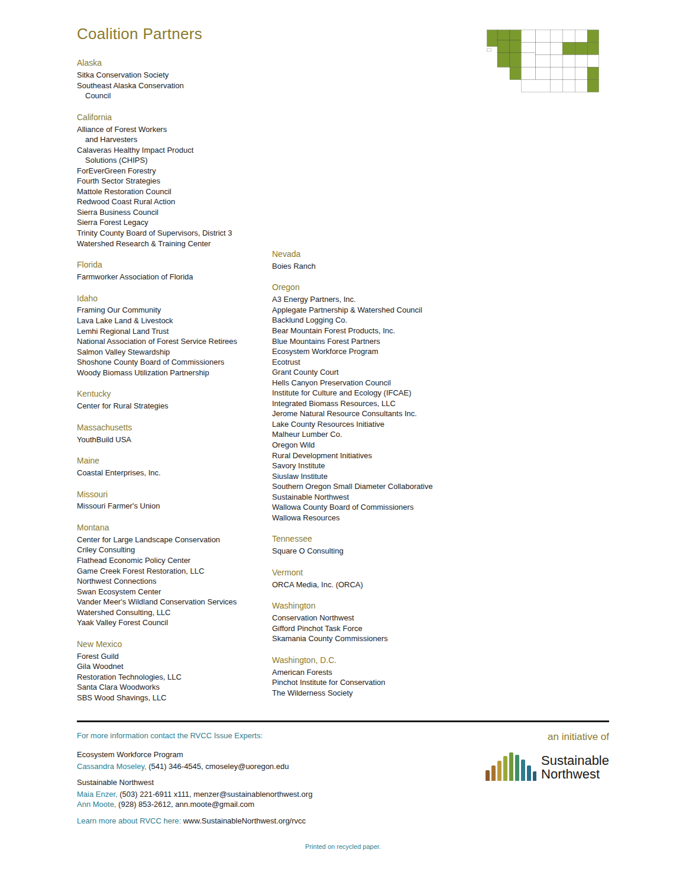Coalition Partners
Alaska
Sitka Conservation Society
Southeast Alaska ConservationCouncil
California
Alliance of Forest Workersand Harvesters
Calaveras Healthy Impact ProductSolutions (CHIPS)
ForEverGreen Forestry
Fourth Sector Strategies
Mattole Restoration Council
Redwood Coast Rural Action
Sierra Business Council
Sierra Forest Legacy
Trinity County Board of Supervisors, District 3
Watershed Research & Training Center
Florida
Farmworker Association of Florida
Idaho
Framing Our Community
Lava Lake Land & Livestock
Lemhi Regional Land Trust
National Association of Forest Service Retirees
Salmon Valley Stewardship
Shoshone County Board of Commissioners
Woody Biomass Utilization Partnership
Kentucky
Center for Rural Strategies
Massachusetts
YouthBuild USA
Maine
Coastal Enterprises, Inc.
Missouri
Missouri Farmer's Union
Montana
Center for Large Landscape Conservation
Criley Consulting
Flathead Economic Policy Center
Game Creek Forest Restoration, LLC
Northwest Connections
Swan Ecosystem Center
Vander Meer's Wildland Conservation Services
Watershed Consulting, LLC
Yaak Valley Forest Council
New Mexico
Forest Guild
Gila Woodnet
Restoration Technologies, LLC
Santa Clara Woodworks
SBS Wood Shavings, LLC
Nevada
Boies Ranch
Oregon
A3 Energy Partners, Inc.
Applegate Partnership & Watershed Council
Backlund Logging Co.
Bear Mountain Forest Products, Inc.
Blue Mountains Forest Partners
Ecosystem Workforce Program
Ecotrust
Grant County Court
Hells Canyon Preservation Council
Institute for Culture and Ecology (IFCAE)
Integrated Biomass Resources, LLC
Jerome Natural Resource Consultants Inc.
Lake County Resources Initiative
Malheur Lumber Co.
Oregon Wild
Rural Development Initiatives
Savory Institute
Siuslaw Institute
Southern Oregon Small Diameter Collaborative
Sustainable Northwest
Wallowa County Board of Commissioners
Wallowa Resources
Tennessee
Square O Consulting
Vermont
ORCA Media, Inc. (ORCA)
Washington
Conservation Northwest
Gifford Pinchot Task Force
Skamania County Commissioners
Washington, D.C.
American Forests
Pinchot Institute for Conservation
The Wilderness Society
For more information contact the RVCC Issue Experts:
Ecosystem Workforce Program
Cassandra Moseley, (541) 346-4545, cmoseley@uoregon.edu
Sustainable Northwest
Maia Enzer, (503) 221-6911 x111, menzer@sustainablenorthwest.org
Ann Moote, (928) 853-2612, ann.moote@gmail.com
Learn more about RVCC here: www.SustainableNorthwest.org/rvcc
an initiative of
Sustainable Northwest
Printed on recycled paper.